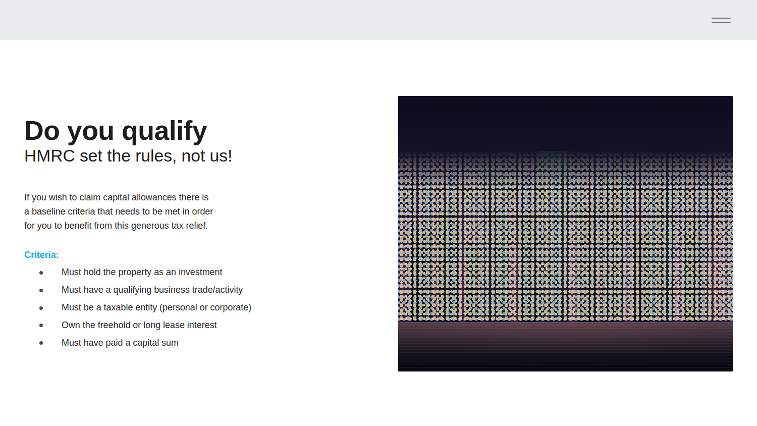Do you qualify
HMRC set the rules, not us!
If you wish to claim capital allowances there is a baseline criteria that needs to be met in order for you to benefit from this generous tax relief.
Criteria:
Must hold the property as an investment
Must have a qualifying business trade/activity
Must be a taxable entity (personal or corporate)
Own the freehold or long lease interest
Must have paid a capital sum